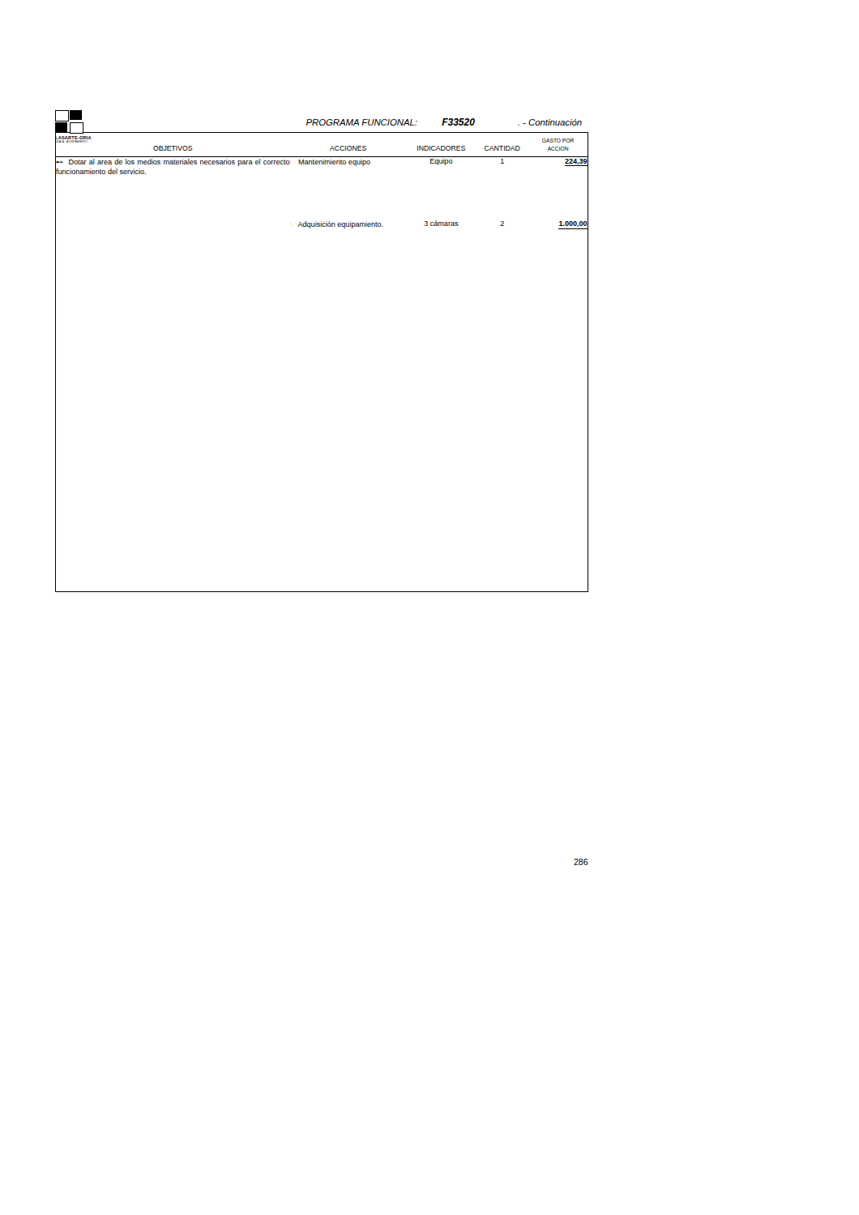LASARTE-ORIA
UDALA · AYUNTAMIENTO
PROGRAMA FUNCIONAL: F33520 . - Continuación
| OBJETIVOS | ACCIONES | INDICADORES | CANTIDAD | GASTO POR ACCION |
| --- | --- | --- | --- | --- |
| ⊷ Dotar al area de los medios materiales necesarios para el correcto funcionamiento del servicio. | ☞ Mantenimiento equipo | Equipo | 1 | 224,39 |
| | ☞ Adquisición equipamiento. | 3 cámaras | 2 | 1.000,00 |
286